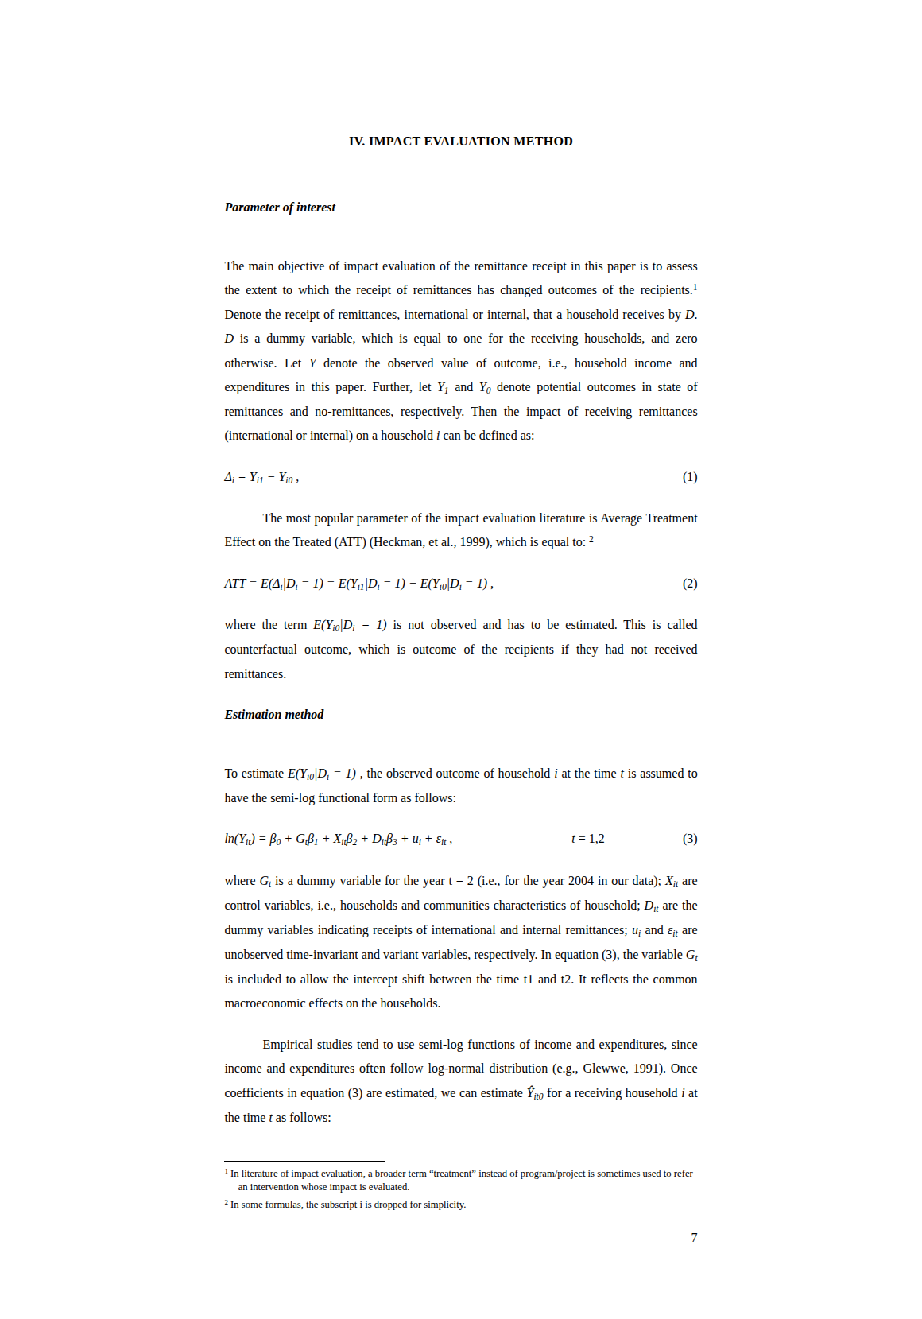IV. IMPACT EVALUATION METHOD
Parameter of interest
The main objective of impact evaluation of the remittance receipt in this paper is to assess the extent to which the receipt of remittances has changed outcomes of the recipients.1 Denote the receipt of remittances, international or internal, that a household receives by D. D is a dummy variable, which is equal to one for the receiving households, and zero otherwise. Let Y denote the observed value of outcome, i.e., household income and expenditures in this paper. Further, let Y1 and Y0 denote potential outcomes in state of remittances and no-remittances, respectively. Then the impact of receiving remittances (international or internal) on a household i can be defined as:
Δi = Yi1 − Yi0 , (1)
The most popular parameter of the impact evaluation literature is Average Treatment Effect on the Treated (ATT) (Heckman, et al., 1999), which is equal to: 2
ATT = E(Δi|Di = 1) = E(Yi1|Di = 1) − E(Yi0|Di = 1) , (2)
where the term E(Yi0|Di = 1) is not observed and has to be estimated. This is called counterfactual outcome, which is outcome of the recipients if they had not received remittances.
Estimation method
To estimate E(Yi0|Di = 1) , the observed outcome of household i at the time t is assumed to have the semi-log functional form as follows:
ln(Yit) = β0 + Gtβ1 + Xitβ2 + Ditβ3 + ui + εit , t = 1,2 (3)
where Gt is a dummy variable for the year t = 2 (i.e., for the year 2004 in our data); Xit are control variables, i.e., households and communities characteristics of household; Dit are the dummy variables indicating receipts of international and internal remittances; ui and εit are unobserved time-invariant and variant variables, respectively. In equation (3), the variable Gt is included to allow the intercept shift between the time t1 and t2. It reflects the common macroeconomic effects on the households.
Empirical studies tend to use semi-log functions of income and expenditures, since income and expenditures often follow log-normal distribution (e.g., Glewwe, 1991). Once coefficients in equation (3) are estimated, we can estimate Ŷit0 for a receiving household i at the time t as follows:
1 In literature of impact evaluation, a broader term “treatment” instead of program/project is sometimes used to refer an intervention whose impact is evaluated.
2 In some formulas, the subscript i is dropped for simplicity.
7